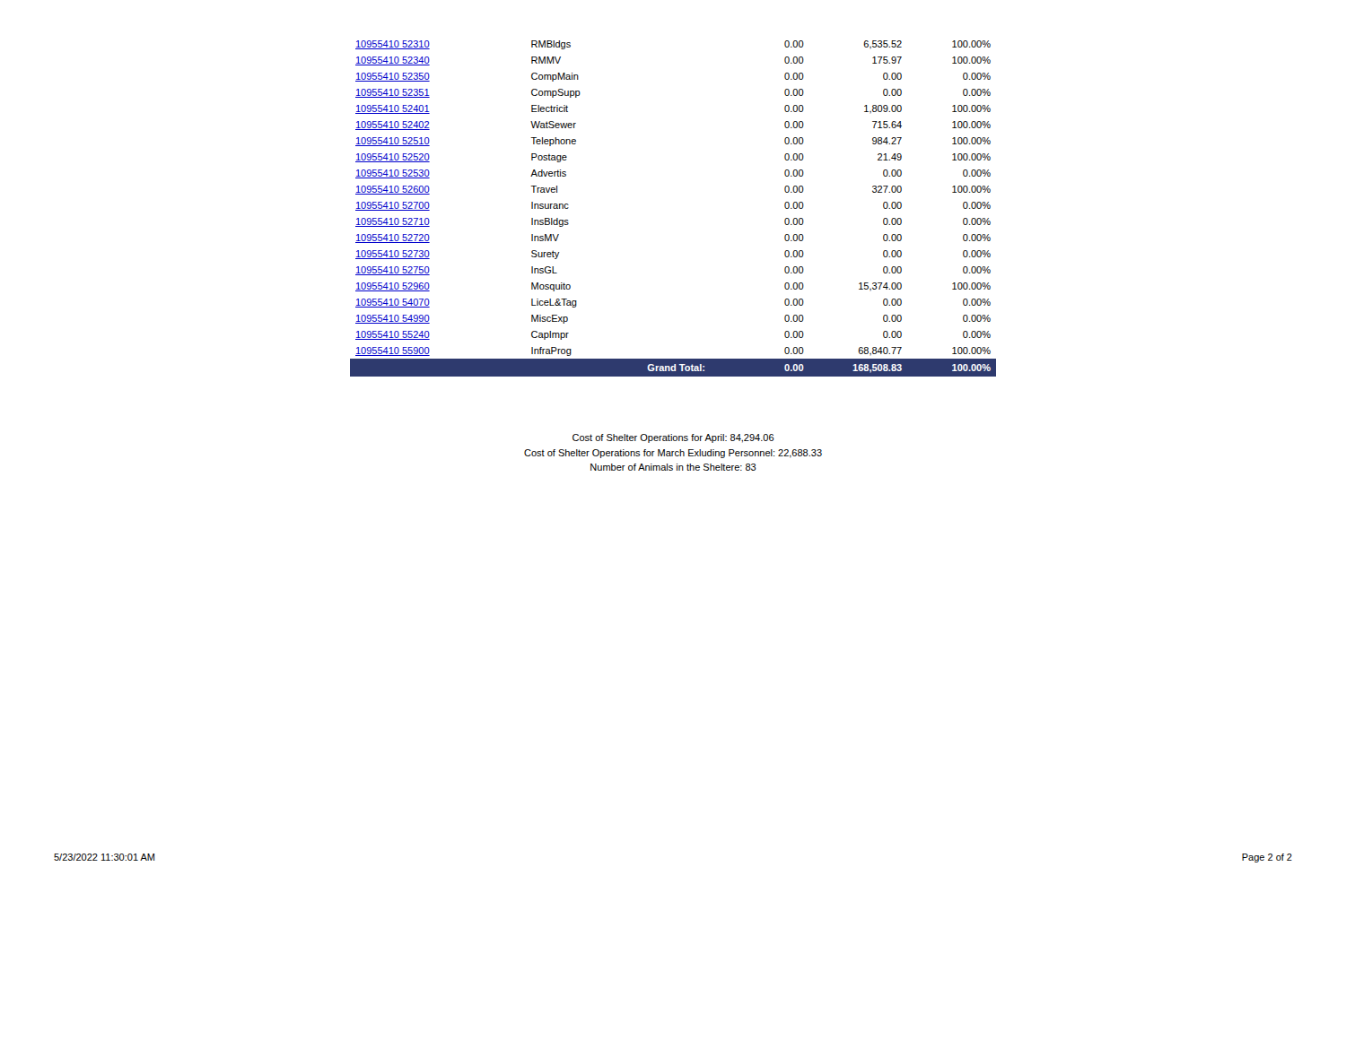| 10955410 52310 | RMBldgs | 0.00 | 6,535.52 | 100.00% |
| 10955410 52340 | RMMV | 0.00 | 175.97 | 100.00% |
| 10955410 52350 | CompMain | 0.00 | 0.00 | 0.00% |
| 10955410 52351 | CompSupp | 0.00 | 0.00 | 0.00% |
| 10955410 52401 | Electricit | 0.00 | 1,809.00 | 100.00% |
| 10955410 52402 | WatSewer | 0.00 | 715.64 | 100.00% |
| 10955410 52510 | Telephone | 0.00 | 984.27 | 100.00% |
| 10955410 52520 | Postage | 0.00 | 21.49 | 100.00% |
| 10955410 52530 | Advertis | 0.00 | 0.00 | 0.00% |
| 10955410 52600 | Travel | 0.00 | 327.00 | 100.00% |
| 10955410 52700 | Insuranc | 0.00 | 0.00 | 0.00% |
| 10955410 52710 | InsBldgs | 0.00 | 0.00 | 0.00% |
| 10955410 52720 | InsMV | 0.00 | 0.00 | 0.00% |
| 10955410 52730 | Surety | 0.00 | 0.00 | 0.00% |
| 10955410 52750 | InsGL | 0.00 | 0.00 | 0.00% |
| 10955410 52960 | Mosquito | 0.00 | 15,374.00 | 100.00% |
| 10955410 54070 | LiceL&Tag | 0.00 | 0.00 | 0.00% |
| 10955410 54990 | MiscExp | 0.00 | 0.00 | 0.00% |
| 10955410 55240 | CapImpr | 0.00 | 0.00 | 0.00% |
| 10955410 55900 | InfraProg | 0.00 | 68,840.77 | 100.00% |
| Grand Total: | 0.00 | 168,508.83 | 100.00% |
Cost of Shelter Operations for April: 84,294.06
Cost of Shelter Operations for March Exluding Personnel: 22,688.33
Number of Animals in the Sheltere: 83
5/23/2022 11:30:01 AM Page 2 of 2